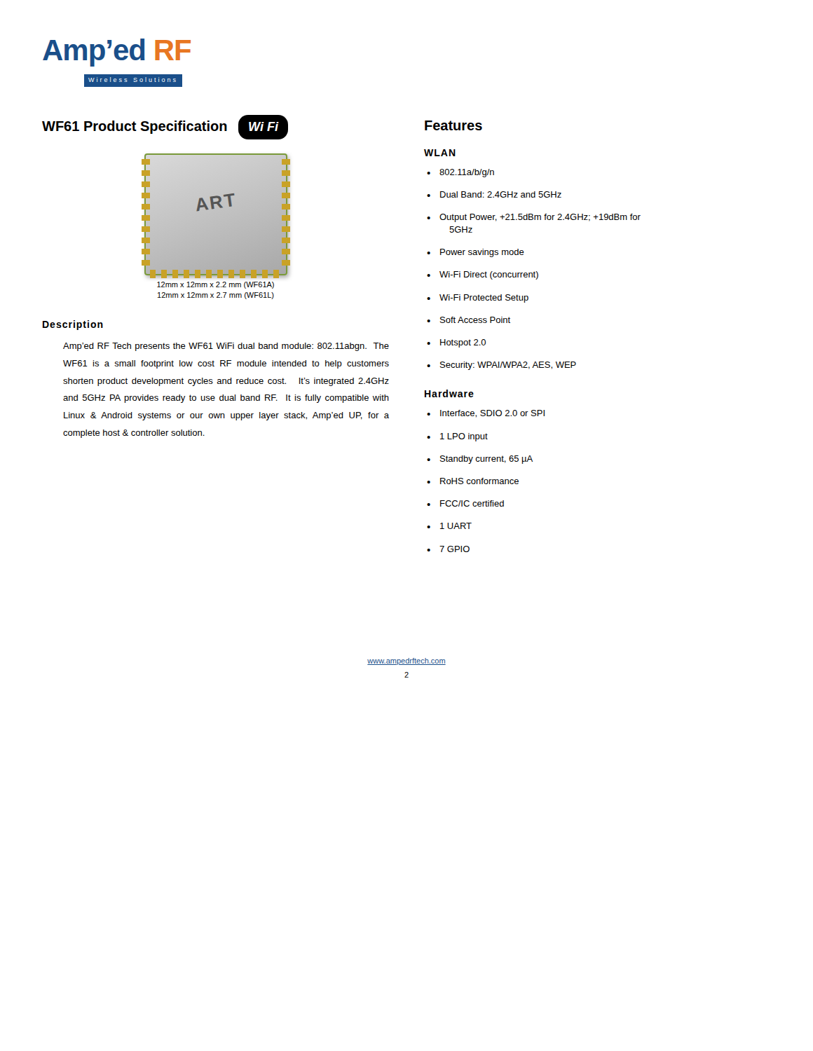Amp’ed RF
Wireless Solutions
WF61 Product Specification Wi Fi
12mm x 12mm x 2.2 mm (WF61A)
12mm x 12mm x 2.7 mm (WF61L)
Description
Amp’ed RF Tech presents the WF61 WiFi dual band module: 802.11abgn. The WF61 is a small footprint low cost RF module intended to help customers shorten product development cycles and reduce cost. It’s integrated 2.4GHz and 5GHz PA provides ready to use dual band RF. It is fully compatible with Linux & Android systems or our own upper layer stack, Amp’ed UP, for a complete host & controller solution.
Features
WLAN
802.11a/b/g/n
Dual Band: 2.4GHz and 5GHz
Output Power, +21.5dBm for 2.4GHz; +19dBm for 5GHz
Power savings mode
Wi-Fi Direct (concurrent)
Wi-Fi Protected Setup
Soft Access Point
Hotspot 2.0
Security: WPAI/WPA2, AES, WEP
Hardware
Interface, SDIO 2.0 or SPI
1 LPO input
Standby current, 65 µA
RoHS conformance
FCC/IC certified
1 UART
7 GPIO
www.ampedrftech.com
2